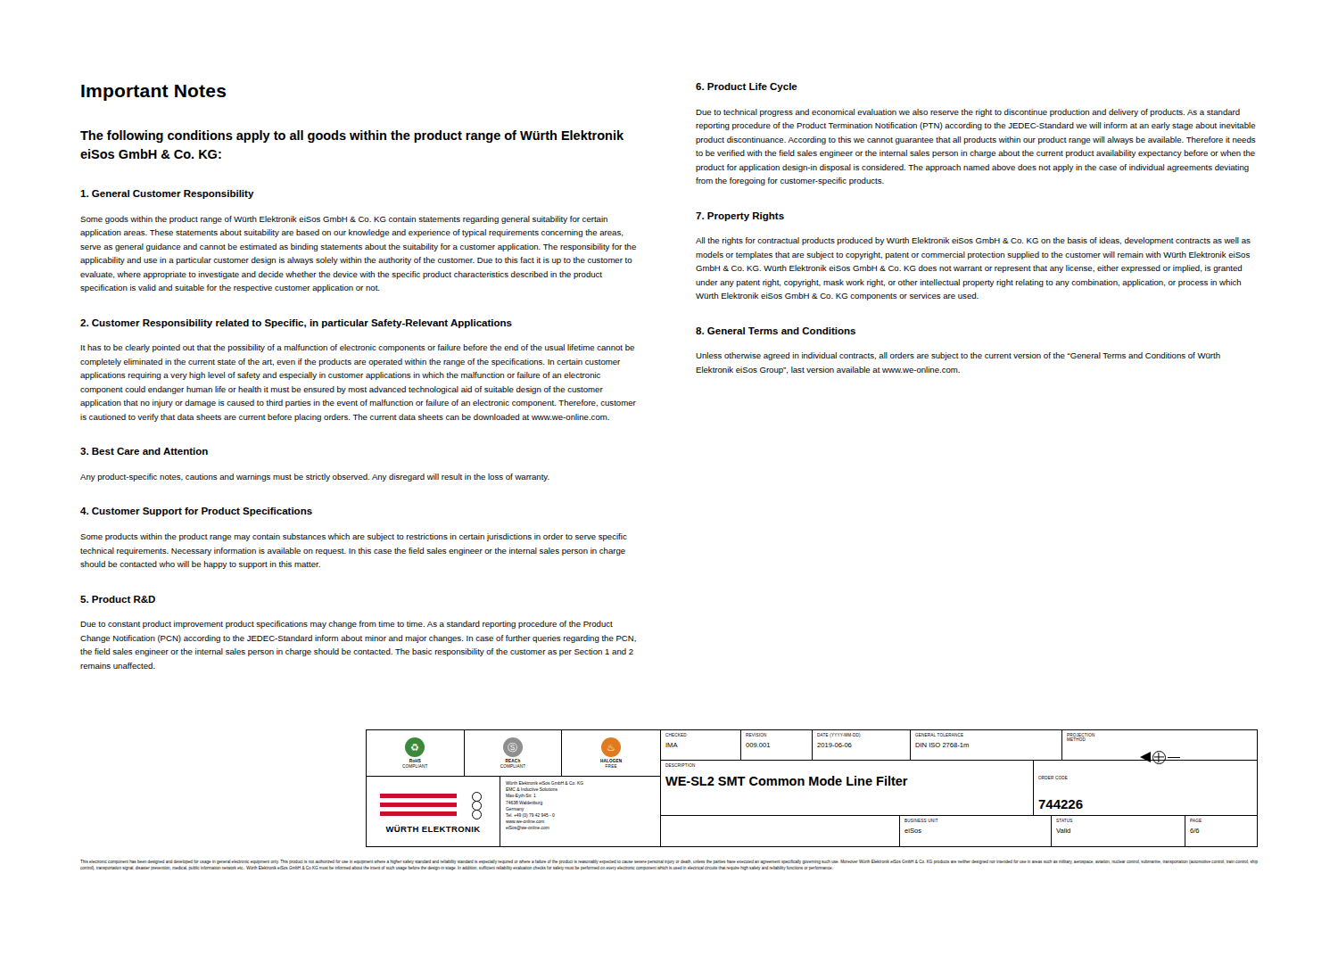Important Notes
The following conditions apply to all goods within the product range of Würth Elektronik eiSos GmbH & Co. KG:
1. General Customer Responsibility
Some goods within the product range of Würth Elektronik eiSos GmbH & Co. KG contain statements regarding general suitability for certain application areas. These statements about suitability are based on our knowledge and experience of typical requirements concerning the areas, serve as general guidance and cannot be estimated as binding statements about the suitability for a customer application. The responsibility for the applicability and use in a particular customer design is always solely within the authority of the customer. Due to this fact it is up to the customer to evaluate, where appropriate to investigate and decide whether the device with the specific product characteristics described in the product specification is valid and suitable for the respective customer application or not.
2. Customer Responsibility related to Specific, in particular Safety-Relevant Applications
It has to be clearly pointed out that the possibility of a malfunction of electronic components or failure before the end of the usual lifetime cannot be completely eliminated in the current state of the art, even if the products are operated within the range of the specifications. In certain customer applications requiring a very high level of safety and especially in customer applications in which the malfunction or failure of an electronic component could endanger human life or health it must be ensured by most advanced technological aid of suitable design of the customer application that no injury or damage is caused to third parties in the event of malfunction or failure of an electronic component. Therefore, customer is cautioned to verify that data sheets are current before placing orders. The current data sheets can be downloaded at www.we-online.com.
3. Best Care and Attention
Any product-specific notes, cautions and warnings must be strictly observed. Any disregard will result in the loss of warranty.
4. Customer Support for Product Specifications
Some products within the product range may contain substances which are subject to restrictions in certain jurisdictions in order to serve specific technical requirements. Necessary information is available on request. In this case the field sales engineer or the internal sales person in charge should be contacted who will be happy to support in this matter.
5. Product R&D
Due to constant product improvement product specifications may change from time to time. As a standard reporting procedure of the Product Change Notification (PCN) according to the JEDEC-Standard inform about minor and major changes. In case of further queries regarding the PCN, the field sales engineer or the internal sales person in charge should be contacted. The basic responsibility of the customer as per Section 1 and 2 remains unaffected.
6. Product Life Cycle
Due to technical progress and economical evaluation we also reserve the right to discontinue production and delivery of products. As a standard reporting procedure of the Product Termination Notification (PTN) according to the JEDEC-Standard we will inform at an early stage about inevitable product discontinuance. According to this we cannot guarantee that all products within our product range will always be available. Therefore it needs to be verified with the field sales engineer or the internal sales person in charge about the current product availability expectancy before or when the product for application design-in disposal is considered. The approach named above does not apply in the case of individual agreements deviating from the foregoing for customer-specific products.
7. Property Rights
All the rights for contractual products produced by Würth Elektronik eiSos GmbH & Co. KG on the basis of ideas, development contracts as well as models or templates that are subject to copyright, patent or commercial protection supplied to the customer will remain with Würth Elektronik eiSos GmbH & Co. KG. Würth Elektronik eiSos GmbH & Co. KG does not warrant or represent that any license, either expressed or implied, is granted under any patent right, copyright, mask work right, or other intellectual property right relating to any combination, application, or process in which Würth Elektronik eiSos GmbH & Co. KG components or services are used.
8. General Terms and Conditions
Unless otherwise agreed in individual contracts, all orders are subject to the current version of the “General Terms and Conditions of Würth Elektronik eiSos Group”, last version available at www.we-online.com.
♻
RoHSCOMPLIANT
Ⓢ
REAChCOMPLIANT
♨
HALOGENFREE
WÜRTH ELEKTRONIK
Würth Elektronik eiSos GmbH & Co. KG
EMC & Inductive Solutions
Max-Eyth-Str. 1
74638 Waldenburg
Germany
Tel. +49 (0) 79 42 945 - 0
www.we-online.com
eiSos@we-online.com
Checked IMA
Revision 009.001
Date (YYYY-MM-DD) 2019-06-06
General Tolerance DIN ISO 2768-1m
Projection
Method
Description WE-SL2 SMT Common Mode Line Filter
Order Code 744226
Business Unit eiSos
Status Valid
Page 6/6
This electronic component has been designed and developed for usage in general electronic equipment only. This product is not authorized for use in equipment where a higher safety standard and reliability standard is especially required or where a failure of the product is reasonably expected to cause severe personal injury or death, unless the parties have executed an agreement specifically governing such use. Moreover Würth Elektronik eiSos GmbH & Co. KG products are neither designed nor intended for use in areas such as military, aerospace, aviation, nuclear control, submarine, transportation (automotive control, train control, ship control), transportation signal, disaster prevention, medical, public information network etc.. Würth Elektronik eiSos GmbH & Co KG must be informed about the intent of such usage before the design-in stage. In addition, sufficient reliability evaluation checks for safety must be performed on every electronic component which is used in electrical circuits that require high safety and reliability functions or performance.